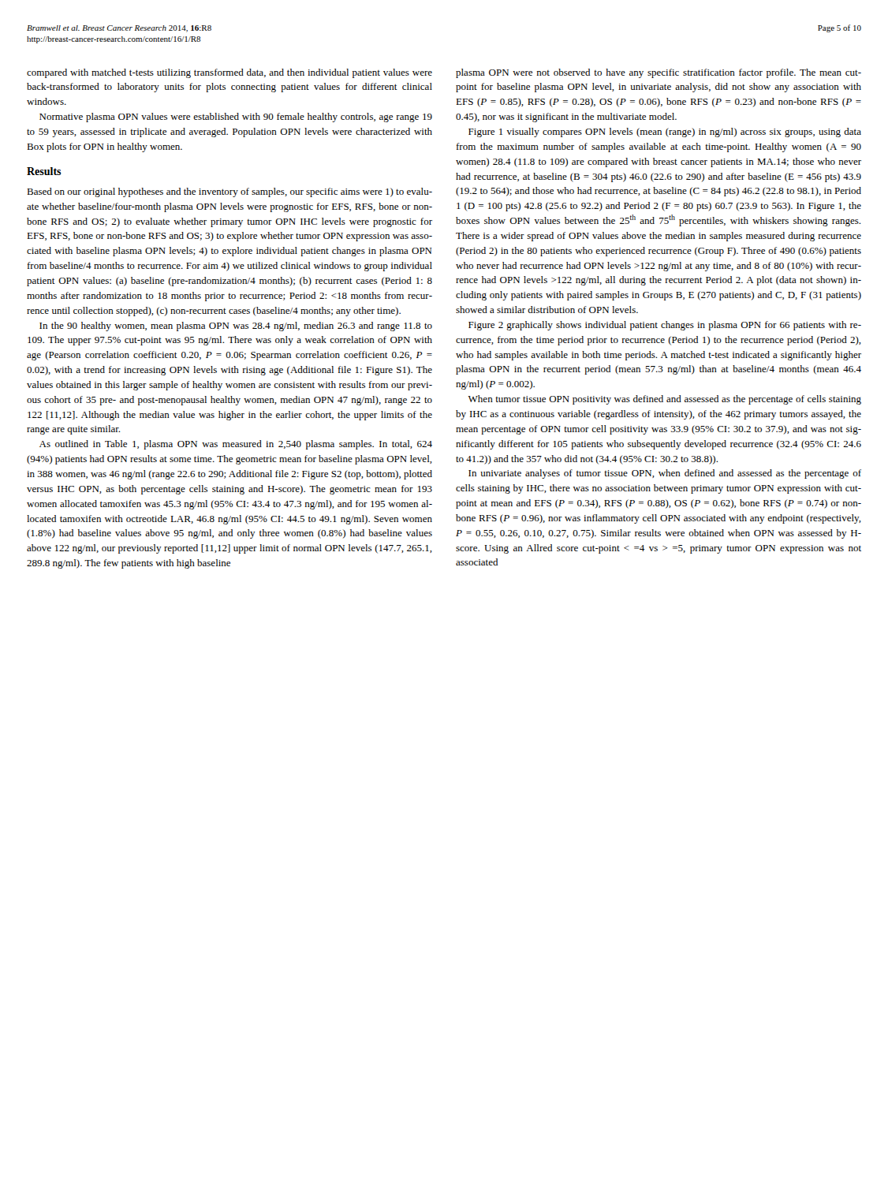Bramwell et al. Breast Cancer Research 2014, 16:R8
http://breast-cancer-research.com/content/16/1/R8
Page 5 of 10
compared with matched t-tests utilizing transformed data, and then individual patient values were back-transformed to laboratory units for plots connecting patient values for different clinical windows.
Normative plasma OPN values were established with 90 female healthy controls, age range 19 to 59 years, assessed in triplicate and averaged. Population OPN levels were characterized with Box plots for OPN in healthy women.
Results
Based on our original hypotheses and the inventory of samples, our specific aims were 1) to evaluate whether baseline/four-month plasma OPN levels were prognostic for EFS, RFS, bone or non-bone RFS and OS; 2) to evaluate whether primary tumor OPN IHC levels were prognostic for EFS, RFS, bone or non-bone RFS and OS; 3) to explore whether tumor OPN expression was associated with baseline plasma OPN levels; 4) to explore individual patient changes in plasma OPN from baseline/4 months to recurrence. For aim 4) we utilized clinical windows to group individual patient OPN values: (a) baseline (pre-randomization/4 months); (b) recurrent cases (Period 1: 8 months after randomization to 18 months prior to recurrence; Period 2: <18 months from recurrence until collection stopped), (c) non-recurrent cases (baseline/4 months; any other time).
In the 90 healthy women, mean plasma OPN was 28.4 ng/ml, median 26.3 and range 11.8 to 109. The upper 97.5% cut-point was 95 ng/ml. There was only a weak correlation of OPN with age (Pearson correlation coefficient 0.20, P = 0.06; Spearman correlation coefficient 0.26, P = 0.02), with a trend for increasing OPN levels with rising age (Additional file 1: Figure S1). The values obtained in this larger sample of healthy women are consistent with results from our previous cohort of 35 pre- and post-menopausal healthy women, median OPN 47 ng/ml), range 22 to 122 [11,12]. Although the median value was higher in the earlier cohort, the upper limits of the range are quite similar.
As outlined in Table 1, plasma OPN was measured in 2,540 plasma samples. In total, 624 (94%) patients had OPN results at some time. The geometric mean for baseline plasma OPN level, in 388 women, was 46 ng/ml (range 22.6 to 290; Additional file 2: Figure S2 (top, bottom), plotted versus IHC OPN, as both percentage cells staining and H-score). The geometric mean for 193 women allocated tamoxifen was 45.3 ng/ml (95% CI: 43.4 to 47.3 ng/ml), and for 195 women allocated tamoxifen with octreotide LAR, 46.8 ng/ml (95% CI: 44.5 to 49.1 ng/ml). Seven women (1.8%) had baseline values above 95 ng/ml, and only three women (0.8%) had baseline values above 122 ng/ml, our previously reported [11,12] upper limit of normal OPN levels (147.7, 265.1, 289.8 ng/ml). The few patients with high baseline
plasma OPN were not observed to have any specific stratification factor profile. The mean cut-point for baseline plasma OPN level, in univariate analysis, did not show any association with EFS (P = 0.85), RFS (P = 0.28), OS (P = 0.06), bone RFS (P = 0.23) and non-bone RFS (P = 0.45), nor was it significant in the multivariate model.
Figure 1 visually compares OPN levels (mean (range) in ng/ml) across six groups, using data from the maximum number of samples available at each time-point. Healthy women (A = 90 women) 28.4 (11.8 to 109) are compared with breast cancer patients in MA.14; those who never had recurrence, at baseline (B = 304 pts) 46.0 (22.6 to 290) and after baseline (E = 456 pts) 43.9 (19.2 to 564); and those who had recurrence, at baseline (C = 84 pts) 46.2 (22.8 to 98.1), in Period 1 (D = 100 pts) 42.8 (25.6 to 92.2) and Period 2 (F = 80 pts) 60.7 (23.9 to 563). In Figure 1, the boxes show OPN values between the 25th and 75th percentiles, with whiskers showing ranges. There is a wider spread of OPN values above the median in samples measured during recurrence (Period 2) in the 80 patients who experienced recurrence (Group F). Three of 490 (0.6%) patients who never had recurrence had OPN levels >122 ng/ml at any time, and 8 of 80 (10%) with recurrence had OPN levels >122 ng/ml, all during the recurrent Period 2. A plot (data not shown) including only patients with paired samples in Groups B, E (270 patients) and C, D, F (31 patients) showed a similar distribution of OPN levels.
Figure 2 graphically shows individual patient changes in plasma OPN for 66 patients with recurrence, from the time period prior to recurrence (Period 1) to the recurrence period (Period 2), who had samples available in both time periods. A matched t-test indicated a significantly higher plasma OPN in the recurrent period (mean 57.3 ng/ml) than at baseline/4 months (mean 46.4 ng/ml) (P = 0.002).
When tumor tissue OPN positivity was defined and assessed as the percentage of cells staining by IHC as a continuous variable (regardless of intensity), of the 462 primary tumors assayed, the mean percentage of OPN tumor cell positivity was 33.9 (95% CI: 30.2 to 37.9), and was not significantly different for 105 patients who subsequently developed recurrence (32.4 (95% CI: 24.6 to 41.2)) and the 357 who did not (34.4 (95% CI: 30.2 to 38.8)).
In univariate analyses of tumor tissue OPN, when defined and assessed as the percentage of cells staining by IHC, there was no association between primary tumor OPN expression with cut-point at mean and EFS (P = 0.34), RFS (P = 0.88), OS (P = 0.62), bone RFS (P = 0.74) or non-bone RFS (P = 0.96), nor was inflammatory cell OPN associated with any endpoint (respectively, P = 0.55, 0.26, 0.10, 0.27, 0.75). Similar results were obtained when OPN was assessed by H-score. Using an Allred score cut-point < =4 vs > =5, primary tumor OPN expression was not associated